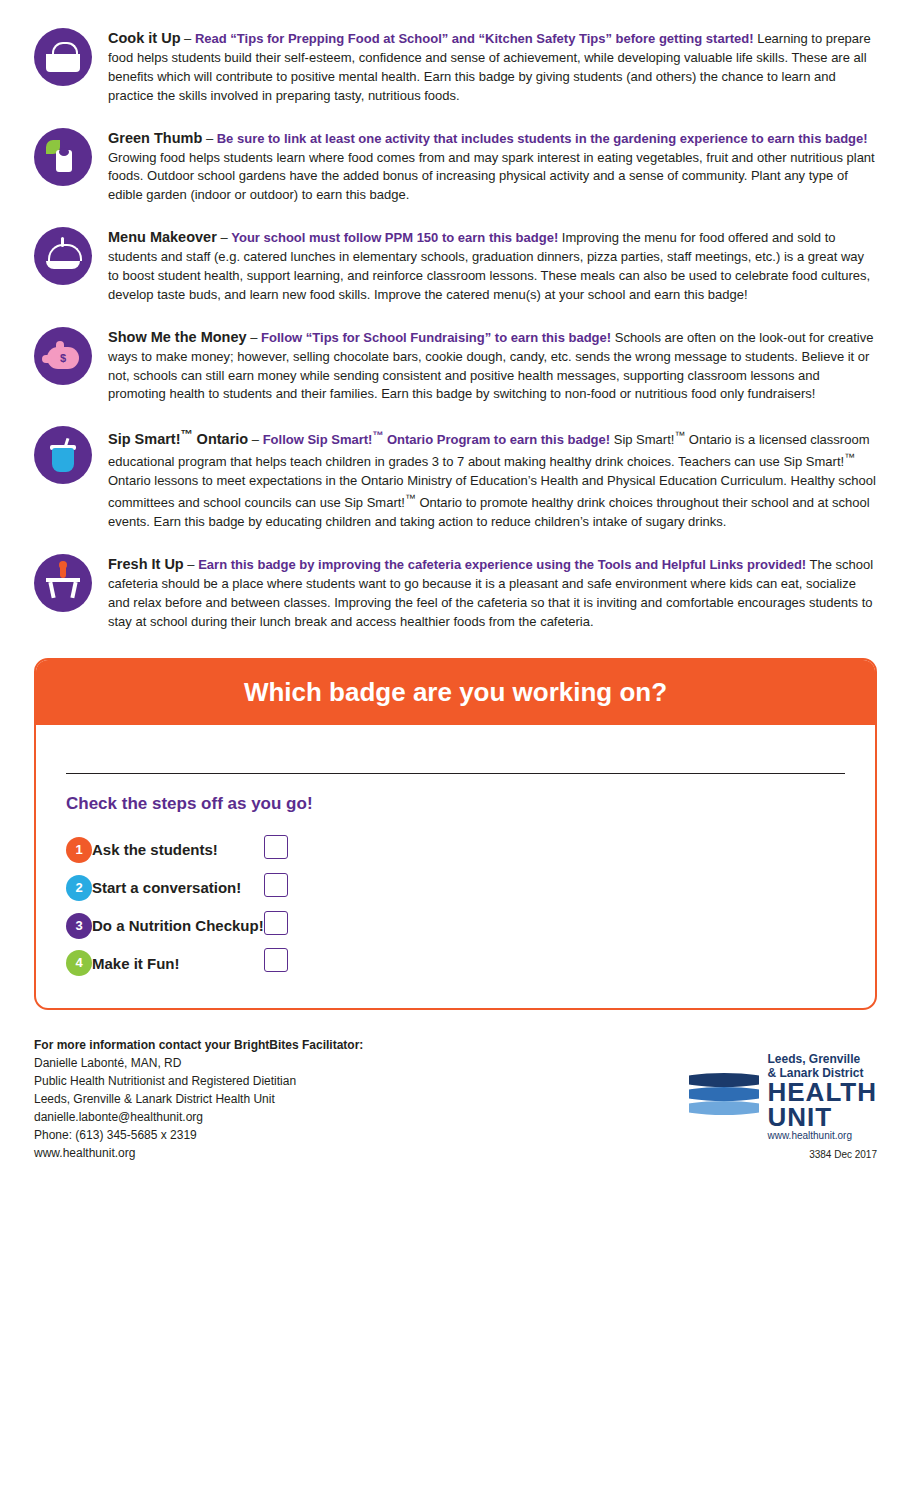Cook it Up
– Read “Tips for Prepping Food at School” and “Kitchen Safety Tips” before getting started! Learning to prepare food helps students build their self-esteem, confidence and sense of achievement, while developing valuable life skills. These are all benefits which will contribute to positive mental health. Earn this badge by giving students (and others) the chance to learn and practice the skills involved in preparing tasty, nutritious foods.
Green Thumb
– Be sure to link at least one activity that includes students in the gardening experience to earn this badge! Growing food helps students learn where food comes from and may spark interest in eating vegetables, fruit and other nutritious plant foods. Outdoor school gardens have the added bonus of increasing physical activity and a sense of community. Plant any type of edible garden (indoor or outdoor) to earn this badge.
Menu Makeover
– Your school must follow PPM 150 to earn this badge! Improving the menu for food offered and sold to students and staff (e.g. catered lunches in elementary schools, graduation dinners, pizza parties, staff meetings, etc.) is a great way to boost student health, support learning, and reinforce classroom lessons. These meals can also be used to celebrate food cultures, develop taste buds, and learn new food skills. Improve the catered menu(s) at your school and earn this badge!
$
Show Me the Money
– Follow “Tips for School Fundraising” to earn this badge! Schools are often on the look-out for creative ways to make money; however, selling chocolate bars, cookie dough, candy, etc. sends the wrong message to students. Believe it or not, schools can still earn money while sending consistent and positive health messages, supporting classroom lessons and promoting health to students and their families. Earn this badge by switching to non-food or nutritious food only fundraisers!
Sip Smart!™ Ontario
– Follow Sip Smart!™ Ontario Program to earn this badge! Sip Smart!™ Ontario is a licensed classroom educational program that helps teach children in grades 3 to 7 about making healthy drink choices. Teachers can use Sip Smart!™ Ontario lessons to meet expectations in the Ontario Ministry of Education’s Health and Physical Education Curriculum. Healthy school committees and school councils can use Sip Smart!™ Ontario to promote healthy drink choices throughout their school and at school events. Earn this badge by educating children and taking action to reduce children’s intake of sugary drinks.
Fresh It Up
– Earn this badge by improving the cafeteria experience using the Tools and Helpful Links provided! The school cafeteria should be a place where students want to go because it is a pleasant and safe environment where kids can eat, socialize and relax before and between classes. Improving the feel of the cafeteria so that it is inviting and comfortable encourages students to stay at school during their lunch break and access healthier foods from the cafeteria.
Which badge are you working on?
Check the steps off as you go!
| 1 | Ask the students! | |
| 2 | Start a conversation! | |
| 3 | Do a Nutrition Checkup! | |
| 4 | Make it Fun! | |
For more information contact your BrightBites Facilitator:
Danielle Labonté, MAN, RD
Public Health Nutritionist and Registered Dietitian
Leeds, Grenville & Lanark District Health Unit
danielle.labonte@healthunit.org
Phone: (613) 345-5685 x 2319
www.healthunit.org
Leeds, Grenville
& Lanark District
HEALTH
UNIT
www.healthunit.org
3384 Dec 2017